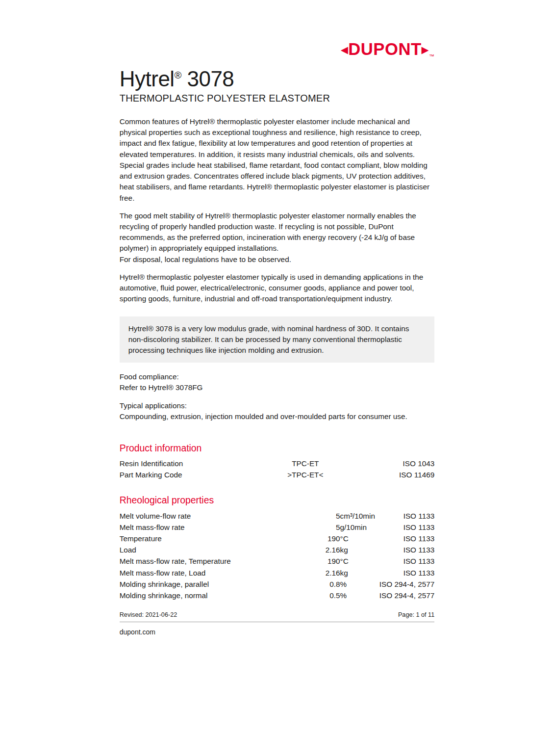◂DUPONT▸™
Hytrel® 3078
Thermoplastic Polyester Elastomer
Common features of Hytrel® thermoplastic polyester elastomer include mechanical and physical properties such as exceptional toughness and resilience, high resistance to creep, impact and flex fatigue, flexibility at low temperatures and good retention of properties at elevated temperatures. In addition, it resists many industrial chemicals, oils and solvents. Special grades include heat stabilised, flame retardant, food contact compliant, blow molding and extrusion grades. Concentrates offered include black pigments, UV protection additives, heat stabilisers, and flame retardants. Hytrel® thermoplastic polyester elastomer is plasticiser free.
The good melt stability of Hytrel® thermoplastic polyester elastomer normally enables the recycling of properly handled production waste. If recycling is not possible, DuPont recommends, as the preferred option, incineration with energy recovery (-24 kJ/g of base polymer) in appropriately equipped installations.
For disposal, local regulations have to be observed.
Hytrel® thermoplastic polyester elastomer typically is used in demanding applications in the automotive, fluid power, electrical/electronic, consumer goods, appliance and power tool, sporting goods, furniture, industrial and off-road transportation/equipment industry.
Hytrel® 3078 is a very low modulus grade, with nominal hardness of 30D. It contains non-discoloring stabilizer. It can be processed by many conventional thermoplastic processing techniques like injection molding and extrusion.
Food compliance:
Refer to Hytrel® 3078FG
Typical applications:
Compounding, extrusion, injection moulded and over-moulded parts for consumer use.
Product information
| Resin Identification | TPC-ET | | ISO 1043 |
| Part Marking Code | >TPC-ET< | | ISO 11469 |
Rheological properties
| Melt volume-flow rate | 5 | cm³/10min | ISO 1133 |
| Melt mass-flow rate | 5 | g/10min | ISO 1133 |
| Temperature | 190 | °C | ISO 1133 |
| Load | 2.16 | kg | ISO 1133 |
| Melt mass-flow rate, Temperature | 190 | °C | ISO 1133 |
| Melt mass-flow rate, Load | 2.16 | kg | ISO 1133 |
| Molding shrinkage, parallel | 0.8 | % | ISO 294-4, 2577 |
| Molding shrinkage, normal | 0.5 | % | ISO 294-4, 2577 |
Revised: 2021-06-22 Page: 1 of 11
dupont.com